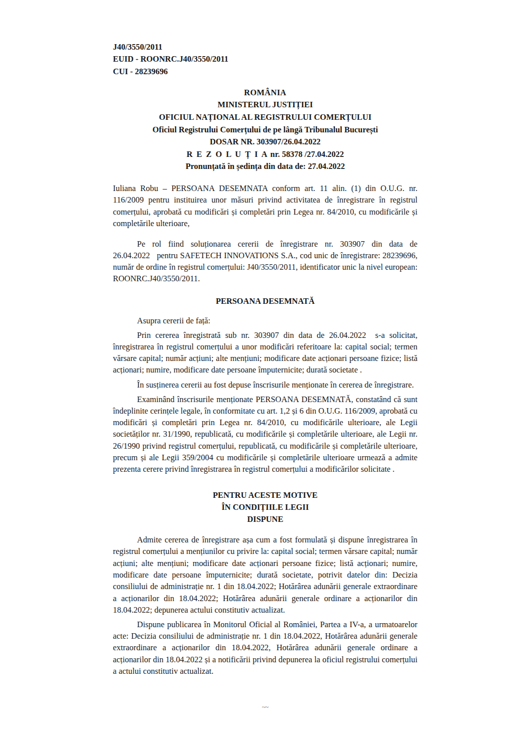J40/3550/2011
EUID - ROONRC.J40/3550/2011
CUI - 28239696
ROMÂNIA
MINISTERUL JUSTIȚIEI
OFICIUL NAȚIONAL AL REGISTRULUI COMERȚULUI
Oficiul Registrului Comerțului de pe lângă Tribunalul București
DOSAR NR. 303907/26.04.2022
R E Z O L U Ț I A nr. 58378 /27.04.2022
Pronunțată în ședința din data de: 27.04.2022
Iuliana Robu – PERSOANA DESEMNATA conform art. 11 alin. (1) din O.U.G. nr. 116/2009 pentru instituirea unor măsuri privind activitatea de înregistrare în registrul comerțului, aprobată cu modificări și completări prin Legea nr. 84/2010, cu modificările și completările ulterioare,
Pe rol fiind soluționarea cererii de înregistrare nr. 303907 din data de 26.04.2022 pentru SAFETECH INNOVATIONS S.A., cod unic de înregistrare: 28239696, număr de ordine în registrul comerțului: J40/3550/2011, identificator unic la nivel european: ROONRC.J40/3550/2011.
PERSOANA DESEMNATĂ
Asupra cererii de față:
Prin cererea înregistrată sub nr. 303907 din data de 26.04.2022 s-a solicitat, înregistrarea în registrul comerțului a unor modificări referitoare la: capital social; termen vărsare capital; număr acțiuni; alte mențiuni; modificare date acționari persoane fizice; listă acționari; numire, modificare date persoane împuternicite; durată societate .
În susținerea cererii au fost depuse înscrisurile menționate în cererea de înregistrare.
Examinând înscrisurile menționate PERSOANA DESEMNATĂ, constatând că sunt îndeplinite cerințele legale, în conformitate cu art. 1,2 și 6 din O.U.G. 116/2009, aprobată cu modificări și completări prin Legea nr. 84/2010, cu modificările ulterioare, ale Legii societăților nr. 31/1990, republicată, cu modificările și completările ulterioare, ale Legii nr. 26/1990 privind registrul comerțului, republicată, cu modificările și completările ulterioare, precum și ale Legii 359/2004 cu modificările și completările ulterioare urmează a admite prezenta cerere privind înregistrarea în registrul comerțului a modificărilor solicitate .
PENTRU ACESTE MOTIVE
ÎN CONDIȚIILE LEGII
DISPUNE
Admite cererea de înregistrare așa cum a fost formulată și dispune înregistrarea în registrul comerțului a mențiunilor cu privire la: capital social; termen vărsare capital; număr acțiuni; alte mențiuni; modificare date acționari persoane fizice; listă acționari; numire, modificare date persoane împuternicite; durată societate, potrivit datelor din: Decizia consiliului de administrație nr. 1 din 18.04.2022; Hotărârea adunării generale extraordinare a acționarilor din 18.04.2022; Hotărârea adunării generale ordinare a acționarilor din 18.04.2022; depunerea actului constitutiv actualizat.
Dispune publicarea în Monitorul Oficial al României, Partea a IV-a, a urmatoarelor acte: Decizia consiliului de administrație nr. 1 din 18.04.2022, Hotărârea adunării generale extraordinare a acționarilor din 18.04.2022, Hotărârea adunării generale ordinare a acționarilor din 18.04.2022 și a notificării privind depunerea la oficiul registrului comerțului a actului constitutiv actualizat.
~~